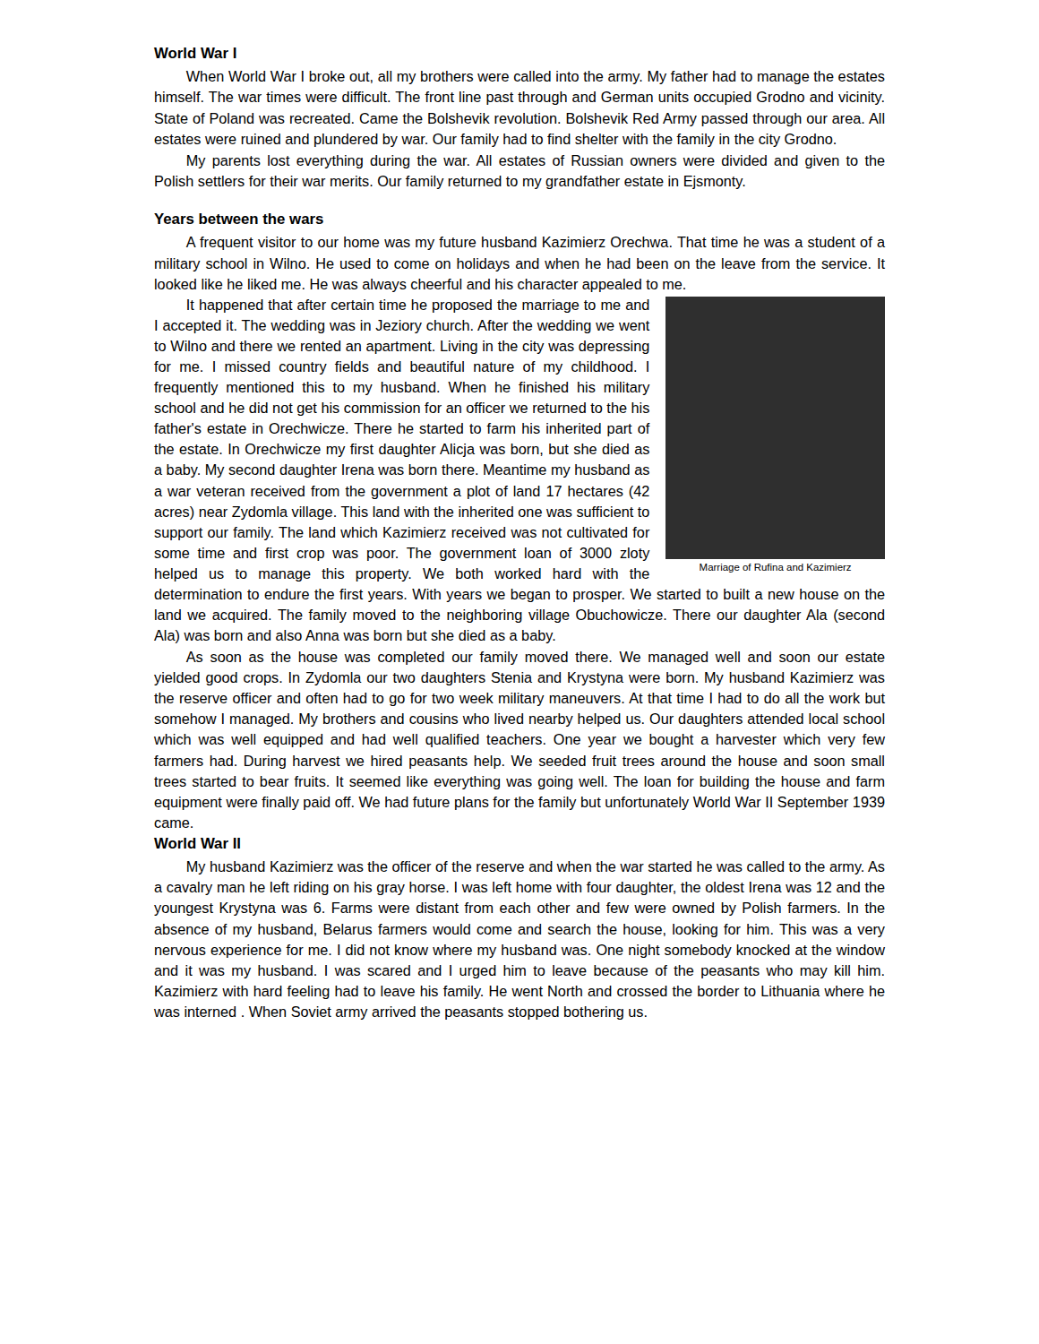World War I
When World War I broke out, all my brothers were called into the army. My father had to manage the estates himself. The war times were difficult. The front line past through and German units occupied Grodno and vicinity. State of Poland was recreated. Came the Bolshevik revolution. Bolshevik Red Army passed through our area. All estates were ruined and plundered by war. Our family had to find shelter with the family in the city Grodno.
My parents lost everything during the war. All estates of Russian owners were divided and given to the Polish settlers for their war merits. Our family returned to my grandfather estate in Ejsmonty.
Years between the wars
A frequent visitor to our home was my future husband Kazimierz Orechwa. That time he was a student of a military school in Wilno. He used to come on holidays and when he had been on the leave from the service. It looked like he liked me. He was always cheerful and his character appealed to me.
Marriage of Rufina and Kazimierz
It happened that after certain time he proposed the marriage to me and I accepted it. The wedding was in Jeziory church. After the wedding we went to Wilno and there we rented an apartment. Living in the city was depressing for me. I missed country fields and beautiful nature of my childhood. I frequently mentioned this to my husband. When he finished his military school and he did not get his commission for an officer we returned to the his father's estate in Orechwicze. There he started to farm his inherited part of the estate. In Orechwicze my first daughter Alicja was born, but she died as a baby. My second daughter Irena was born there. Meantime my husband as a war veteran received from the government a plot of land 17 hectares (42 acres) near Zydomla village. This land with the inherited one was sufficient to support our family. The land which Kazimierz received was not cultivated for some time and first crop was poor. The government loan of 3000 zloty helped us to manage this property. We both worked hard with the determination to endure the first years. With years we began to prosper. We started to built a new house on the land we acquired. The family moved to the neighboring village Obuchowicze. There our daughter Ala (second Ala) was born and also Anna was born but she died as a baby.
As soon as the house was completed our family moved there. We managed well and soon our estate yielded good crops. In Zydomla our two daughters Stenia and Krystyna were born. My husband Kazimierz was the reserve officer and often had to go for two week military maneuvers. At that time I had to do all the work but somehow I managed. My brothers and cousins who lived nearby helped us. Our daughters attended local school which was well equipped and had well qualified teachers. One year we bought a harvester which very few farmers had. During harvest we hired peasants help. We seeded fruit trees around the house and soon small trees started to bear fruits. It seemed like everything was going well. The loan for building the house and farm equipment were finally paid off. We had future plans for the family but unfortunately World War II September 1939 came.
World War II
My husband Kazimierz was the officer of the reserve and when the war started he was called to the army. As a cavalry man he left riding on his gray horse. I was left home with four daughter, the oldest Irena was 12 and the youngest Krystyna was 6. Farms were distant from each other and few were owned by Polish farmers. In the absence of my husband, Belarus farmers would come and search the house, looking for him. This was a very nervous experience for me. I did not know where my husband was. One night somebody knocked at the window and it was my husband. I was scared and I urged him to leave because of the peasants who may kill him. Kazimierz with hard feeling had to leave his family. He went North and crossed the border to Lithuania where he was interned . When Soviet army arrived the peasants stopped bothering us.